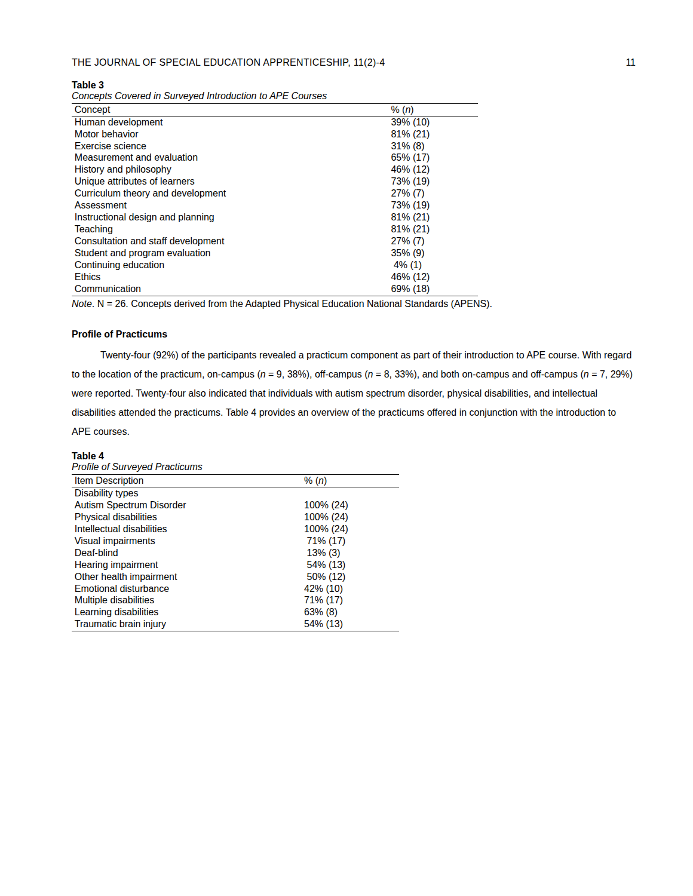THE JOURNAL OF SPECIAL EDUCATION APPRENTICESHIP, 11(2)-4 11
Table 3
Concepts Covered in Surveyed Introduction to APE Courses
| Concept | % ( n ) |
| --- | --- |
| Human development | 39% (10) |
| Motor behavior | 81% (21) |
| Exercise science | 31% (8) |
| Measurement and evaluation | 65% (17) |
| History and philosophy | 46% (12) |
| Unique attributes of learners | 73% (19) |
| Curriculum theory and development | 27% (7) |
| Assessment | 73% (19) |
| Instructional design and planning | 81% (21) |
| Teaching | 81% (21) |
| Consultation and staff development | 27% (7) |
| Student and program evaluation | 35% (9) |
| Continuing education | 4% (1) |
| Ethics | 46% (12) |
| Communication | 69% (18) |
Note. N = 26. Concepts derived from the Adapted Physical Education National Standards (APENS).
Profile of Practicums
Twenty-four (92%) of the participants revealed a practicum component as part of their introduction to APE course. With regard to the location of the practicum, on-campus (n = 9, 38%), off-campus (n = 8, 33%), and both on-campus and off-campus (n = 7, 29%) were reported. Twenty-four also indicated that individuals with autism spectrum disorder, physical disabilities, and intellectual disabilities attended the practicums. Table 4 provides an overview of the practicums offered in conjunction with the introduction to APE courses.
Table 4
Profile of Surveyed Practicums
| Item Description | % ( n ) |
| --- | --- |
| Disability types | |
| Autism Spectrum Disorder | 100% (24) |
| Physical disabilities | 100% (24) |
| Intellectual disabilities | 100% (24) |
| Visual impairments | 71% (17) |
| Deaf-blind | 13% (3) |
| Hearing impairment | 54% (13) |
| Other health impairment | 50% (12) |
| Emotional disturbance | 42% (10) |
| Multiple disabilities | 71% (17) |
| Learning disabilities | 63% (8) |
| Traumatic brain injury | 54% (13) |